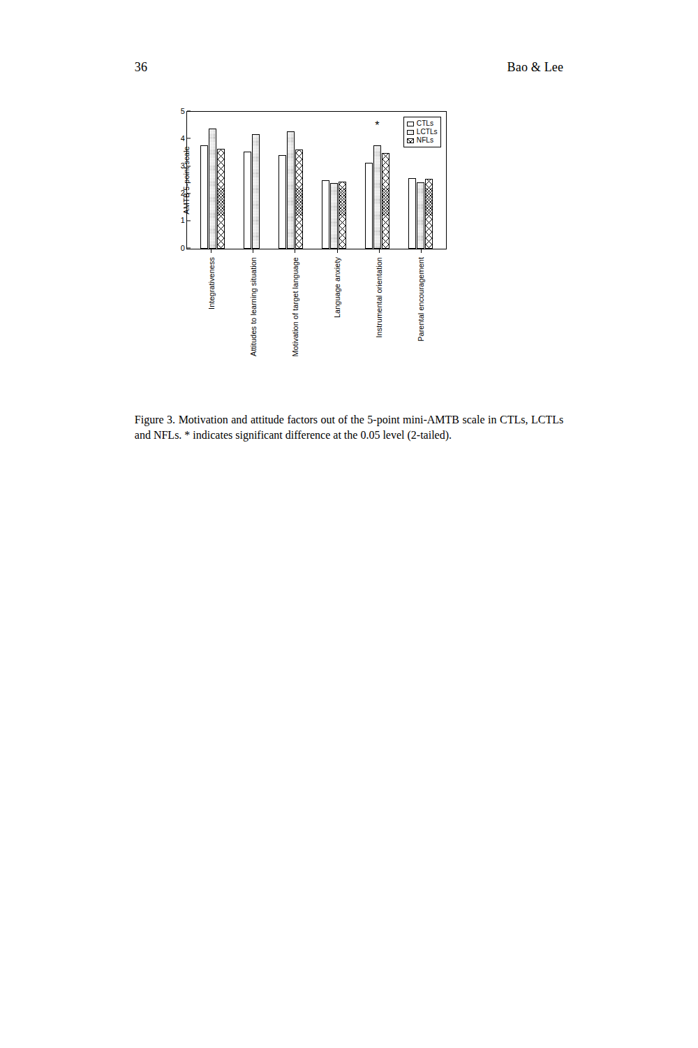36 Bao & Lee
AMTB 5-point scale
5
4
3
2
1
0
CTLs
LCTLs
NFLs
Instrumental orientation: 3.14, 3.78, 3.50 (asterisk)
*
Integrativeness
Attitudes to learning situation
Motivation of target language
Language anxiety
Instrumental orientation
Parental encouragement
Figure 3. Motivation and attitude factors out of the 5-point mini-AMTB scale in CTLs, LCTLs and NFLs. * indicates significant difference at the 0.05 level (2-tailed).